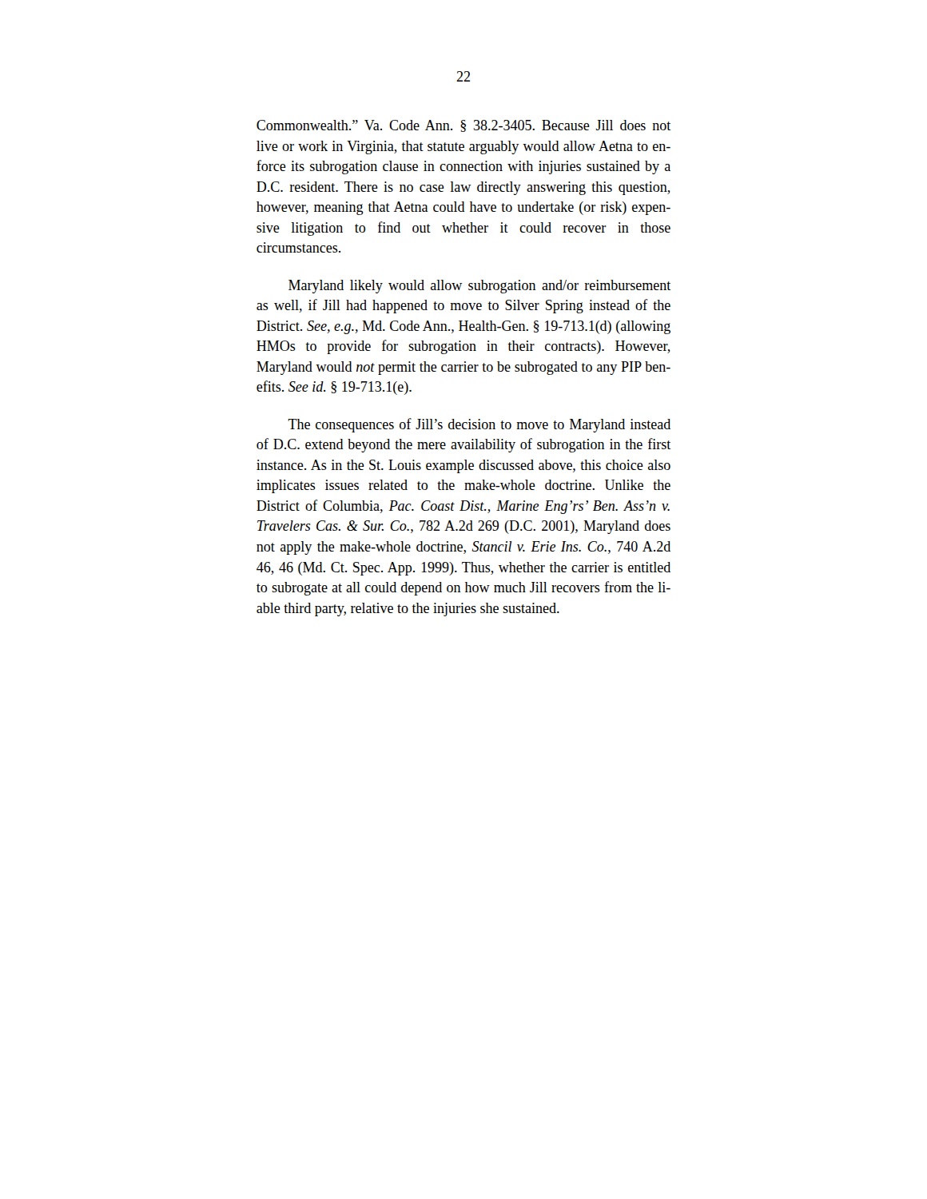22
Commonwealth.” Va. Code Ann. § 38.2-3405. Because Jill does not live or work in Virginia, that statute arguably would allow Aetna to enforce its subrogation clause in connection with injuries sustained by a D.C. resident. There is no case law directly answering this question, however, meaning that Aetna could have to undertake (or risk) expensive litigation to find out whether it could recover in those circumstances.
Maryland likely would allow subrogation and/or reimbursement as well, if Jill had happened to move to Silver Spring instead of the District. See, e.g., Md. Code Ann., Health-Gen. § 19-713.1(d) (allowing HMOs to provide for subrogation in their contracts). However, Maryland would not permit the carrier to be subrogated to any PIP benefits. See id. § 19-713.1(e).
The consequences of Jill’s decision to move to Maryland instead of D.C. extend beyond the mere availability of subrogation in the first instance. As in the St. Louis example discussed above, this choice also implicates issues related to the make-whole doctrine. Unlike the District of Columbia, Pac. Coast Dist., Marine Eng’rs’ Ben. Ass’n v. Travelers Cas. & Sur. Co., 782 A.2d 269 (D.C. 2001), Maryland does not apply the make-whole doctrine, Stancil v. Erie Ins. Co., 740 A.2d 46, 46 (Md. Ct. Spec. App. 1999). Thus, whether the carrier is entitled to subrogate at all could depend on how much Jill recovers from the liable third party, relative to the injuries she sustained.